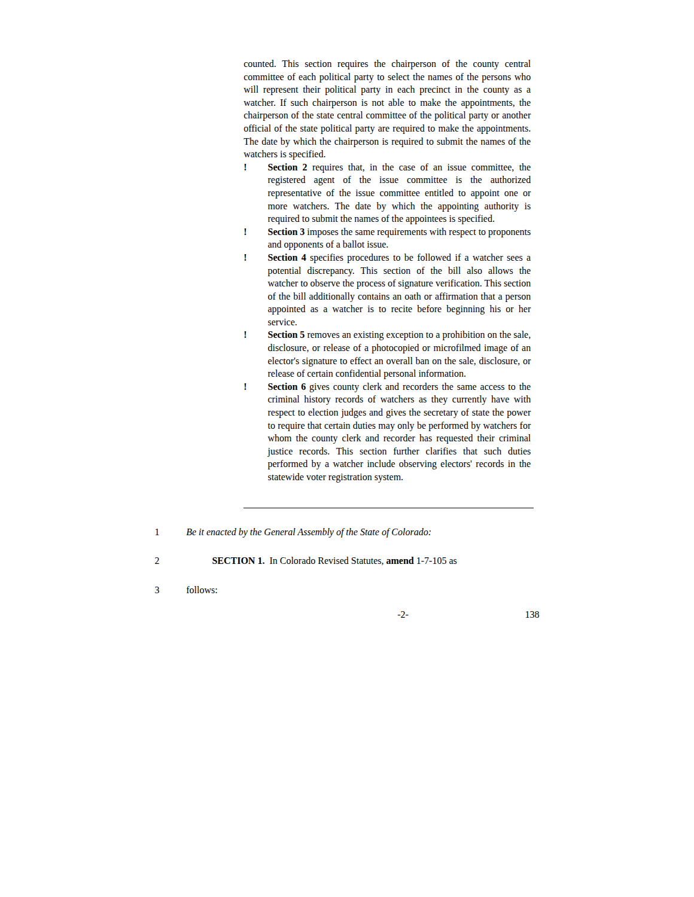counted. This section requires the chairperson of the county central committee of each political party to select the names of the persons who will represent their political party in each precinct in the county as a watcher. If such chairperson is not able to make the appointments, the chairperson of the state central committee of the political party or another official of the state political party are required to make the appointments. The date by which the chairperson is required to submit the names of the watchers is specified.
!
Section 2 requires that, in the case of an issue committee, the registered agent of the issue committee is the authorized representative of the issue committee entitled to appoint one or more watchers. The date by which the appointing authority is required to submit the names of the appointees is specified.
!
Section 3 imposes the same requirements with respect to proponents and opponents of a ballot issue.
!
Section 4 specifies procedures to be followed if a watcher sees a potential discrepancy. This section of the bill also allows the watcher to observe the process of signature verification. This section of the bill additionally contains an oath or affirmation that a person appointed as a watcher is to recite before beginning his or her service.
!
Section 5 removes an existing exception to a prohibition on the sale, disclosure, or release of a photocopied or microfilmed image of an elector's signature to effect an overall ban on the sale, disclosure, or release of certain confidential personal information.
!
Section 6 gives county clerk and recorders the same access to the criminal history records of watchers as they currently have with respect to election judges and gives the secretary of state the power to require that certain duties may only be performed by watchers for whom the county clerk and recorder has requested their criminal justice records. This section further clarifies that such duties performed by a watcher include observing electors' records in the statewide voter registration system.
1
Be it enacted by the General Assembly of the State of Colorado:
2
SECTION 1. In Colorado Revised Statutes, amend 1-7-105 as
3
follows:
-2-
138